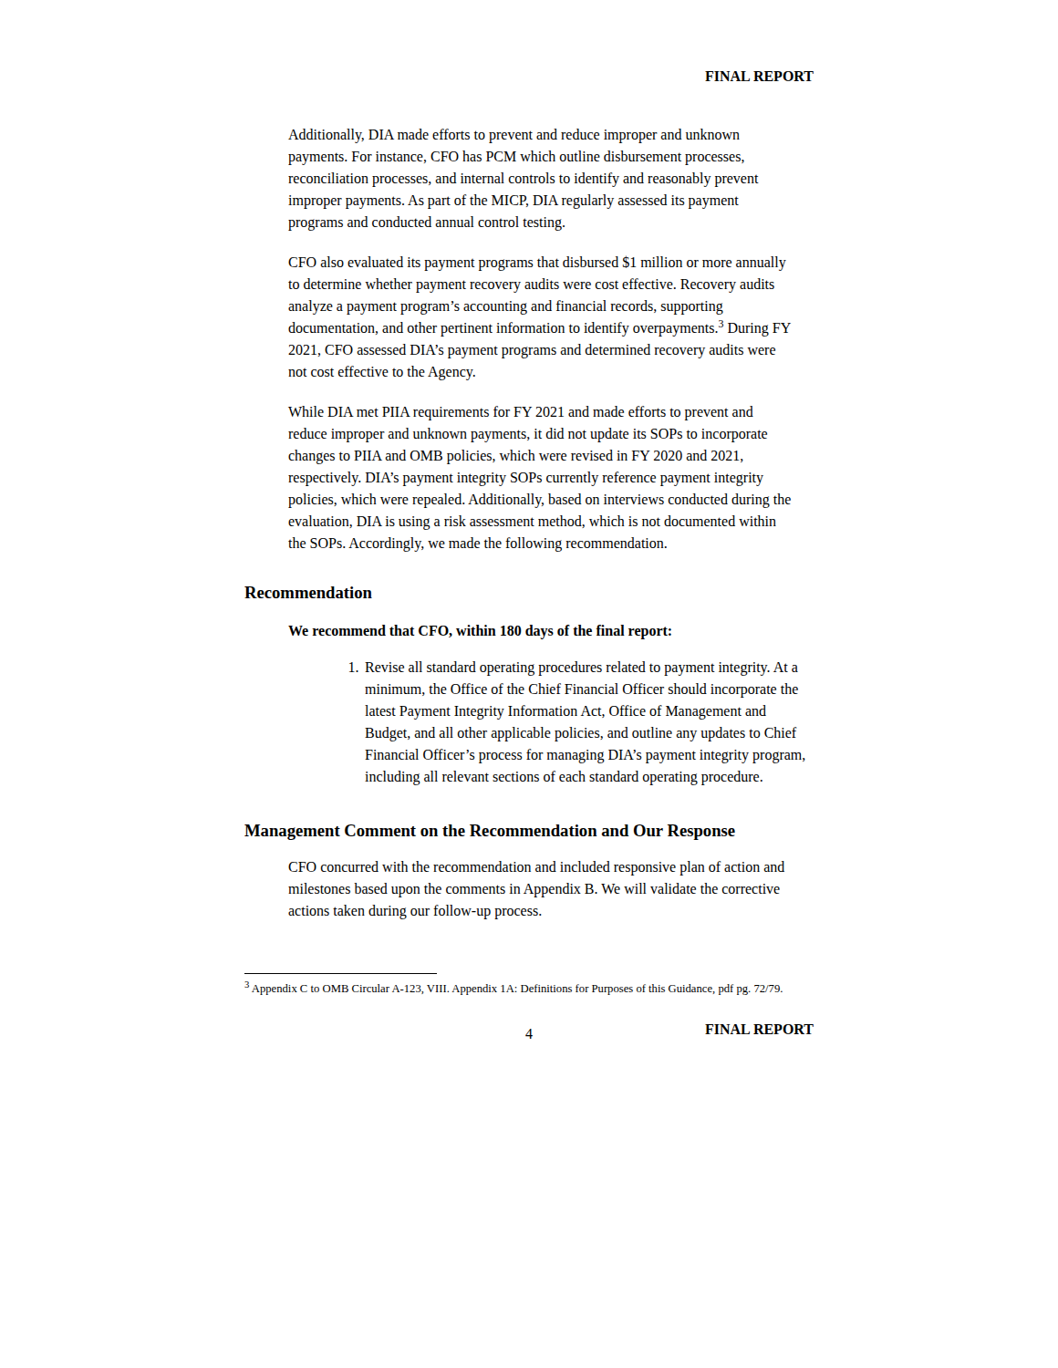FINAL REPORT
Additionally, DIA made efforts to prevent and reduce improper and unknown payments. For instance, CFO has PCM which outline disbursement processes, reconciliation processes, and internal controls to identify and reasonably prevent improper payments. As part of the MICP, DIA regularly assessed its payment programs and conducted annual control testing.
CFO also evaluated its payment programs that disbursed $1 million or more annually to determine whether payment recovery audits were cost effective. Recovery audits analyze a payment program’s accounting and financial records, supporting documentation, and other pertinent information to identify overpayments.3 During FY 2021, CFO assessed DIA’s payment programs and determined recovery audits were not cost effective to the Agency.
While DIA met PIIA requirements for FY 2021 and made efforts to prevent and reduce improper and unknown payments, it did not update its SOPs to incorporate changes to PIIA and OMB policies, which were revised in FY 2020 and 2021, respectively. DIA’s payment integrity SOPs currently reference payment integrity policies, which were repealed. Additionally, based on interviews conducted during the evaluation, DIA is using a risk assessment method, which is not documented within the SOPs. Accordingly, we made the following recommendation.
Recommendation
We recommend that CFO, within 180 days of the final report:
Revise all standard operating procedures related to payment integrity. At a minimum, the Office of the Chief Financial Officer should incorporate the latest Payment Integrity Information Act, Office of Management and Budget, and all other applicable policies, and outline any updates to Chief Financial Officer’s process for managing DIA’s payment integrity program, including all relevant sections of each standard operating procedure.
Management Comment on the Recommendation and Our Response
CFO concurred with the recommendation and included responsive plan of action and milestones based upon the comments in Appendix B. We will validate the corrective actions taken during our follow-up process.
3 Appendix C to OMB Circular A-123, VIII. Appendix 1A: Definitions for Purposes of this Guidance, pdf pg. 72/79.
FINAL REPORT
4